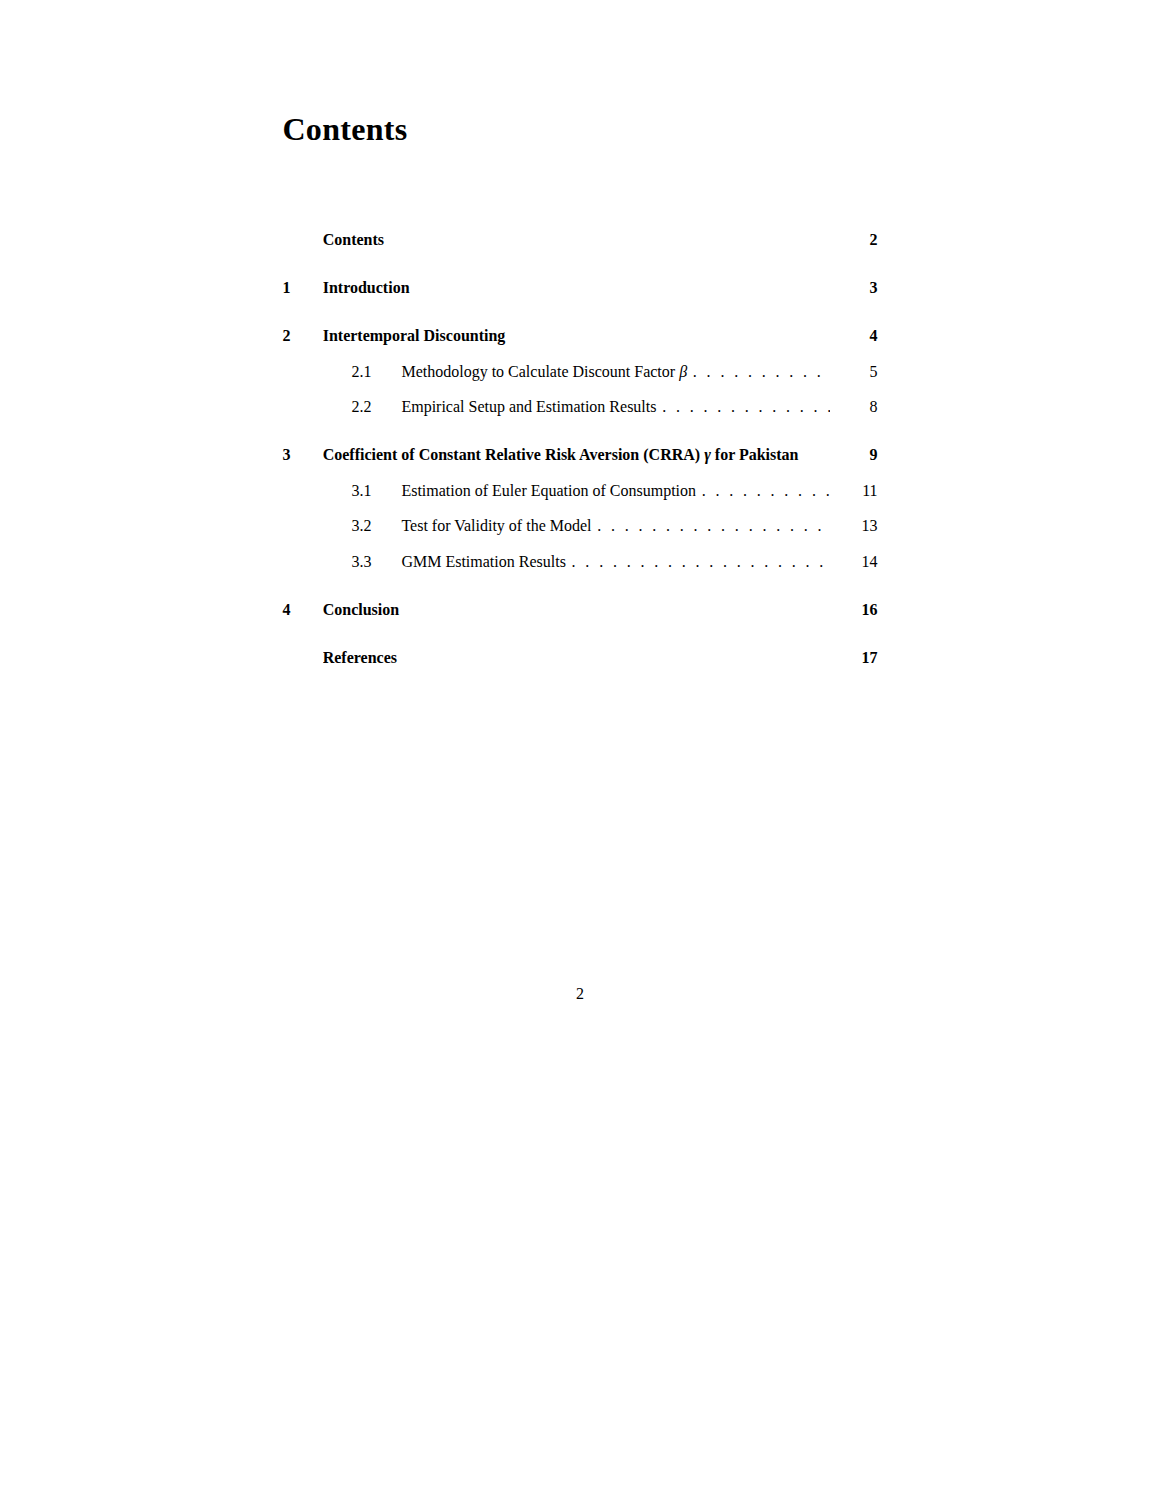Contents
| | Contents | 2 |
| 1 | Introduction | 3 |
| 2 | Intertemporal Discounting | 4 |
| | / 2.1 / Methodology to Calculate Discount Factor β . . . . . . . . . . . . . . . . . / | 5 |
| | / 2.2 / Empirical Setup and Estimation Results . . . . . . . . . . . . . . . . . . . / | 8 |
| 3 | Coefficient of Constant Relative Risk Aversion (CRRA) γ for Pakistan | 9 |
| | / 3.1 / Estimation of Euler Equation of Consumption . . . . . . . . . . . . . . . / | 11 |
| | / 3.2 / Test for Validity of the Model . . . . . . . . . . . . . . . . . . . . . . . . / | 13 |
| | / 3.3 / GMM Estimation Results . . . . . . . . . . . . . . . . . . . . . . . . . . . / | 14 |
| 4 | Conclusion | 16 |
| | References | 17 |
2